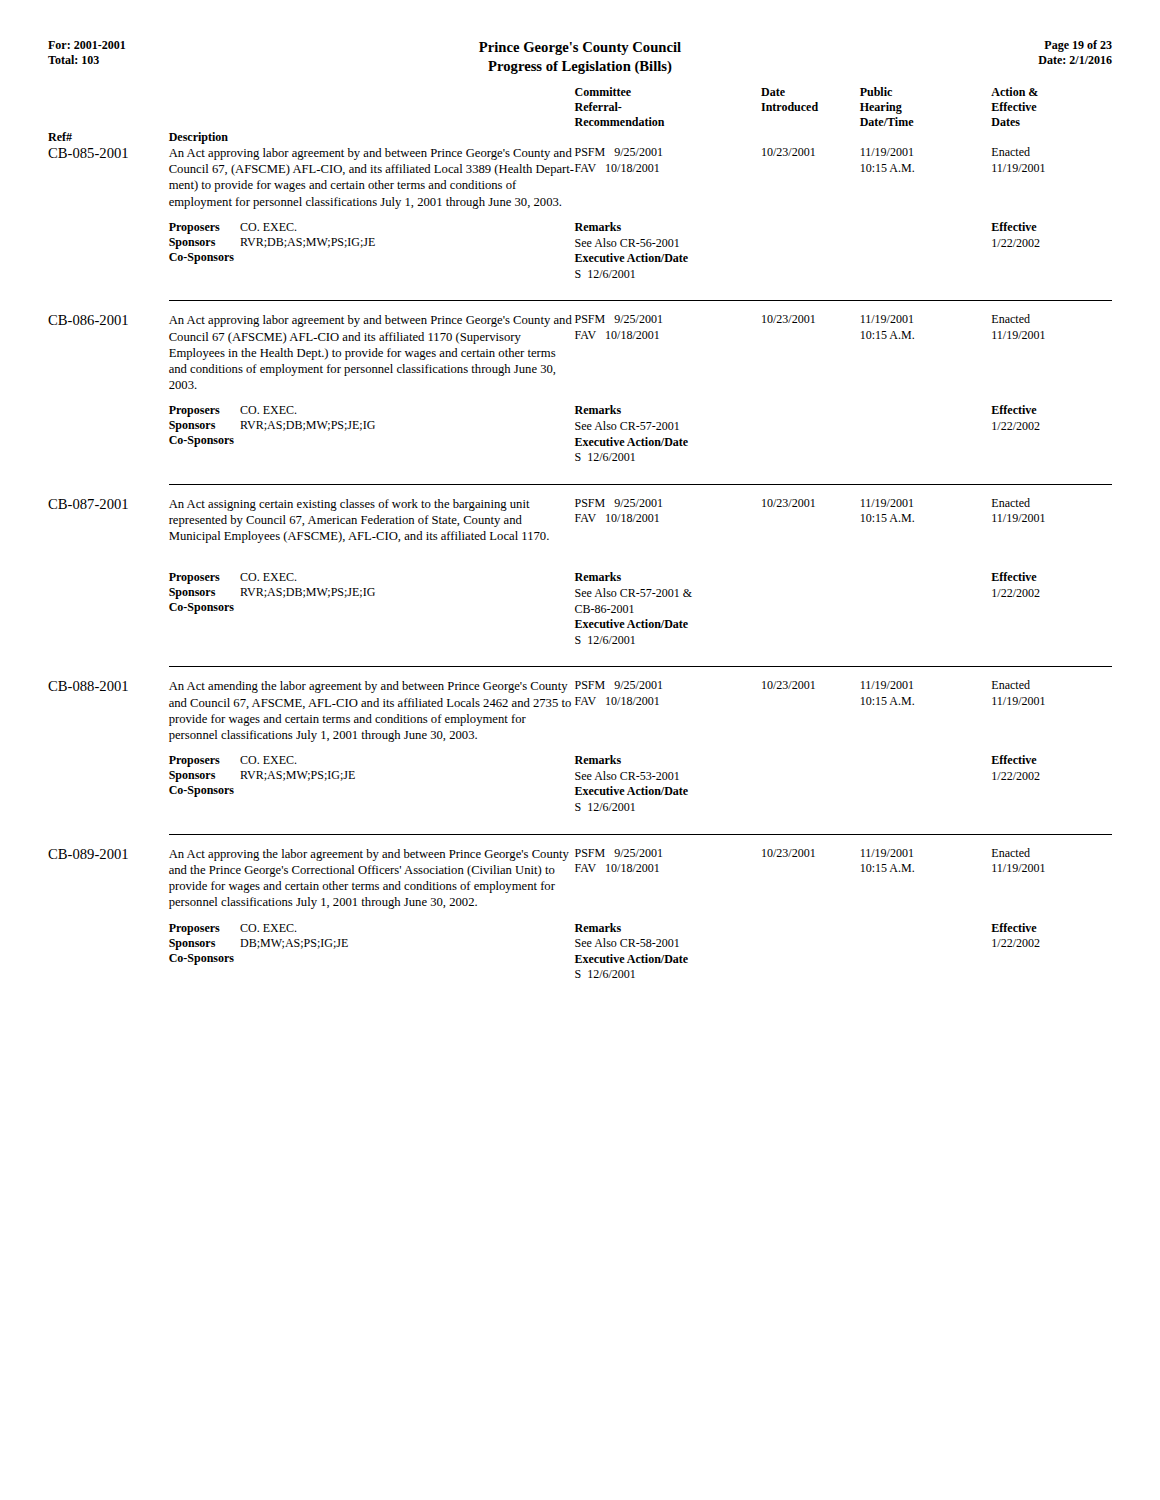| For: 2001-2001 Total: 103 | Prince George's County Council Progress of Legislation (Bills) | Page 19 of 23 Date: 2/1/2016 |
| | | Committee Referral- Recommendation | Date Introduced | Public Hearing Date/Time | Action & Effective Dates |
| Ref# | Description | | | | |
| CB-085-2001 | An Act approving labor agreement by and between Prince George's County and Council 67, (AFSCME) AFL-CIO, and its affiliated Local 3389 (Health Depart-ment) to provide for wages and certain other terms and conditions of employment for personnel classifications July 1, 2001 through June 30, 2003. | PSFM 9/25/2001 FAV 10/18/2001 | 10/23/2001 | 11/19/2001 10:15 A.M. | Enacted 11/19/2001 |
| | / Proposers / CO. EXEC. / / Sponsors / RVR;DB;AS;MW;PS;IG;JE / / Co-Sponsors / / | Remarks See Also CR-56-2001 Executive Action/Date S 12/6/2001 | | | Effective 1/22/2002 |
| CB-086-2001 | An Act approving labor agreement by and between Prince George's County and Council 67 (AFSCME) AFL-CIO and its affiliated 1170 (Supervisory Employees in the Health Dept.) to provide for wages and certain other terms and conditions of employment for personnel classifications through June 30, 2003. | PSFM 9/25/2001 FAV 10/18/2001 | 10/23/2001 | 11/19/2001 10:15 A.M. | Enacted 11/19/2001 |
| | / Proposers / CO. EXEC. / / Sponsors / RVR;AS;DB;MW;PS;JE;IG / / Co-Sponsors / / | Remarks See Also CR-57-2001 Executive Action/Date S 12/6/2001 | | | Effective 1/22/2002 |
| CB-087-2001 | An Act assigning certain existing classes of work to the bargaining unit represented by Council 67, American Federation of State, County and Municipal Employees (AFSCME), AFL-CIO, and its affiliated Local 1170. | PSFM 9/25/2001 FAV 10/18/2001 | 10/23/2001 | 11/19/2001 10:15 A.M. | Enacted 11/19/2001 |
| | / Proposers / CO. EXEC. / / Sponsors / RVR;AS;DB;MW;PS;JE;IG / / Co-Sponsors / / | Remarks See Also CR-57-2001 & CB-86-2001 Executive Action/Date S 12/6/2001 | | | Effective 1/22/2002 |
| CB-088-2001 | An Act amending the labor agreement by and between Prince George's County and Council 67, AFSCME, AFL-CIO and its affiliated Locals 2462 and 2735 to provide for wages and certain terms and conditions of employment for personnel classifications July 1, 2001 through June 30, 2003. | PSFM 9/25/2001 FAV 10/18/2001 | 10/23/2001 | 11/19/2001 10:15 A.M. | Enacted 11/19/2001 |
| | / Proposers / CO. EXEC. / / Sponsors / RVR;AS;MW;PS;IG;JE / / Co-Sponsors / / | Remarks See Also CR-53-2001 Executive Action/Date S 12/6/2001 | | | Effective 1/22/2002 |
| CB-089-2001 | An Act approving the labor agreement by and between Prince George's County and the Prince George's Correctional Officers' Association (Civilian Unit) to provide for wages and certain other terms and conditions of employment for personnel classifications July 1, 2001 through June 30, 2002. | PSFM 9/25/2001 FAV 10/18/2001 | 10/23/2001 | 11/19/2001 10:15 A.M. | Enacted 11/19/2001 |
| | / Proposers / CO. EXEC. / / Sponsors / DB;MW;AS;PS;IG;JE / / Co-Sponsors / / | Remarks See Also CR-58-2001 Executive Action/Date S 12/6/2001 | | | Effective 1/22/2002 |